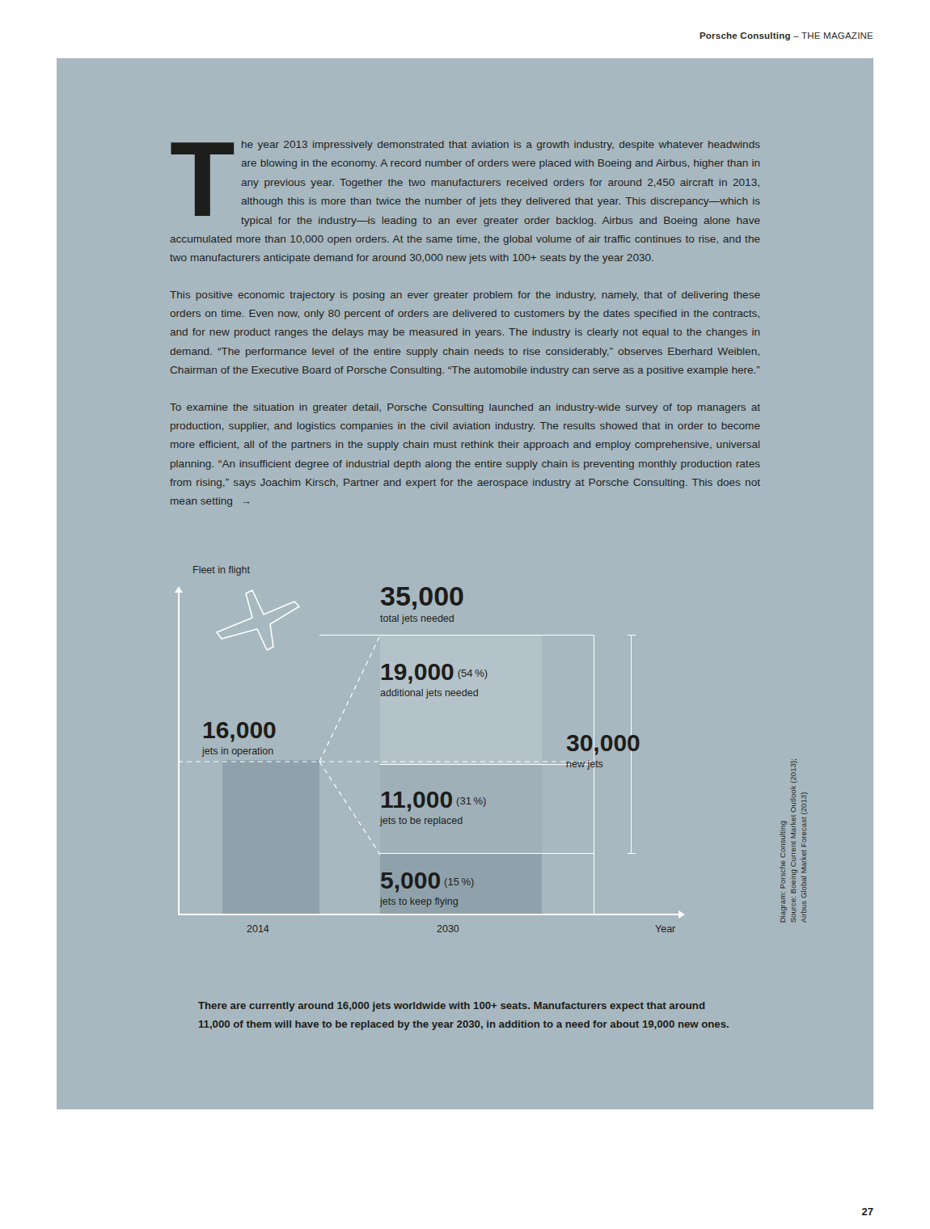Porsche Consulting – THE MAGAZINE
The year 2013 impressively demonstrated that aviation is a growth industry, despite whatever headwinds are blowing in the economy. A record number of orders were placed with Boeing and Airbus, higher than in any previous year. Together the two manufacturers received orders for around 2,450 aircraft in 2013, although this is more than twice the number of jets they delivered that year. This discrepancy—which is typical for the industry—is leading to an ever greater order backlog. Airbus and Boeing alone have accumulated more than 10,000 open orders. At the same time, the global volume of air traffic continues to rise, and the two manufacturers anticipate demand for around 30,000 new jets with 100+ seats by the year 2030.
This positive economic trajectory is posing an ever greater problem for the industry, namely, that of delivering these orders on time. Even now, only 80 percent of orders are delivered to customers by the dates specified in the contracts, and for new product ranges the delays may be measured in years. The industry is clearly not equal to the changes in demand. “The performance level of the entire supply chain needs to rise considerably,” observes Eberhard Weiblen, Chairman of the Executive Board of Porsche Consulting. “The automobile industry can serve as a positive example here.”
To examine the situation in greater detail, Porsche Consulting launched an industry-wide survey of top managers at production, supplier, and logistics companies in the civil aviation industry. The results showed that in order to become more efficient, all of the partners in the supply chain must rethink their approach and employ comprehensive, universal planning. “An insufficient degree of industrial depth along the entire supply chain is preventing monthly production rates from rising,” says Joachim Kirsch, Partner and expert for the aerospace industry at Porsche Consulting. This does not mean setting →
Fleet in flight
35,000total jets needed
19,000(54 %) additional jets needed
16,000jets in operation
11,000(31 %) jets to be replaced
5,000(15 %) jets to keep flying
30,000new jets
2014 2030 Year
Diagram: Porsche Consulting
Source: Boeing Current Market Outlook (2013);
Airbus Global Market Forecast (2013)
There are currently around 16,000 jets worldwide with 100+ seats. Manufacturers expect that around
11,000 of them will have to be replaced by the year 2030, in addition to a need for about 19,000 new ones.
27